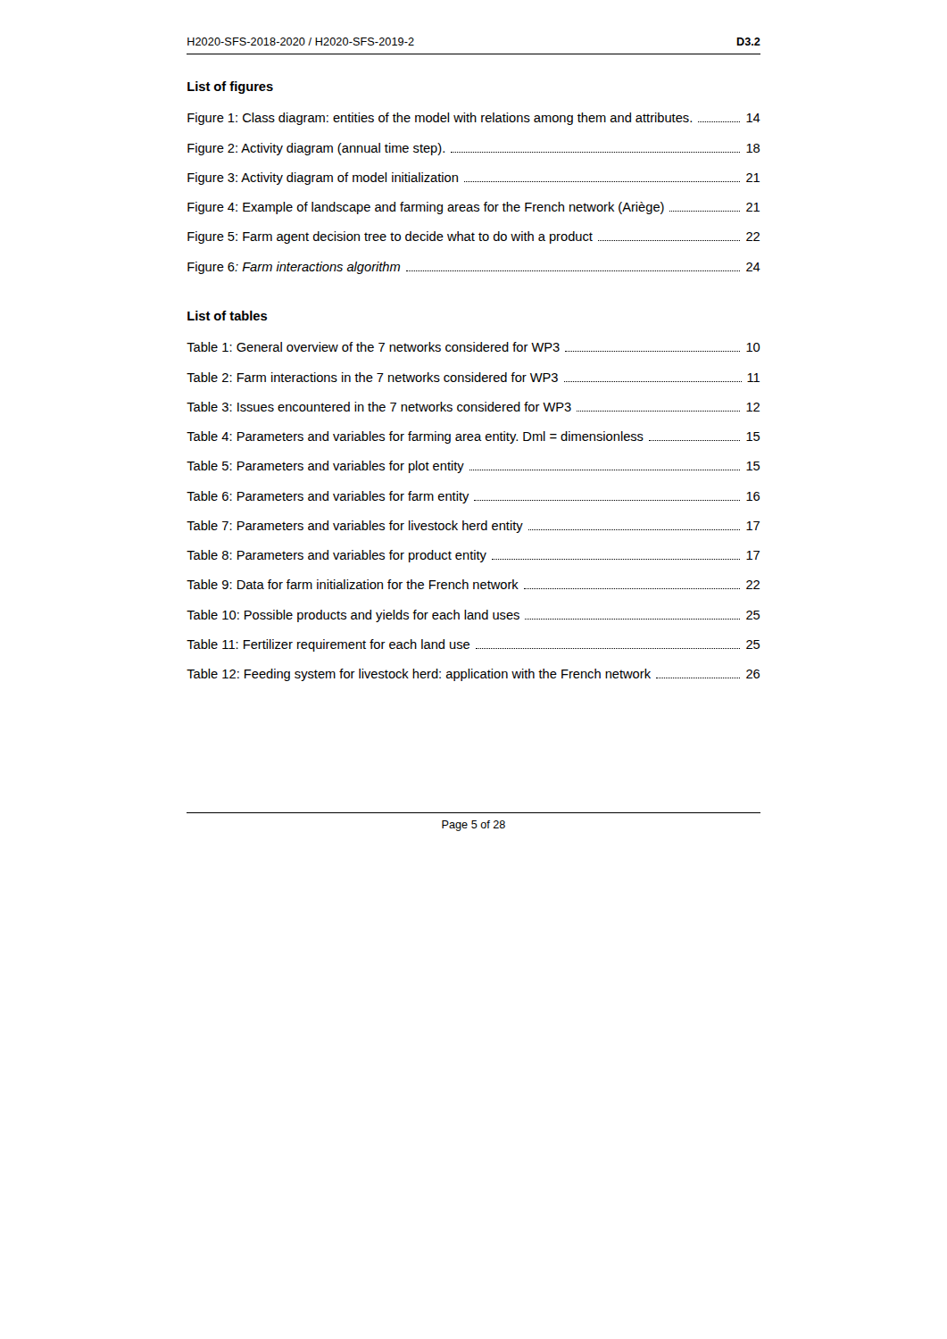H2020-SFS-2018-2020 / H2020-SFS-2019-2 D3.2
List of figures
Figure 1: Class diagram: entities of the model with relations among them and attributes. 14
Figure 2: Activity diagram (annual time step). 18
Figure 3: Activity diagram of model initialization 21
Figure 4: Example of landscape and farming areas for the French network (Ariège) 21
Figure 5: Farm agent decision tree to decide what to do with a product 22
Figure 6: Farm interactions algorithm 24
List of tables
Table 1: General overview of the 7 networks considered for WP3 10
Table 2: Farm interactions in the 7 networks considered for WP3 11
Table 3: Issues encountered in the 7 networks considered for WP3 12
Table 4: Parameters and variables for farming area entity. Dml = dimensionless 15
Table 5: Parameters and variables for plot entity 15
Table 6: Parameters and variables for farm entity 16
Table 7: Parameters and variables for livestock herd entity 17
Table 8: Parameters and variables for product entity 17
Table 9: Data for farm initialization for the French network 22
Table 10: Possible products and yields for each land uses 25
Table 11: Fertilizer requirement for each land use 25
Table 12: Feeding system for livestock herd: application with the French network 26
Page 5 of 28